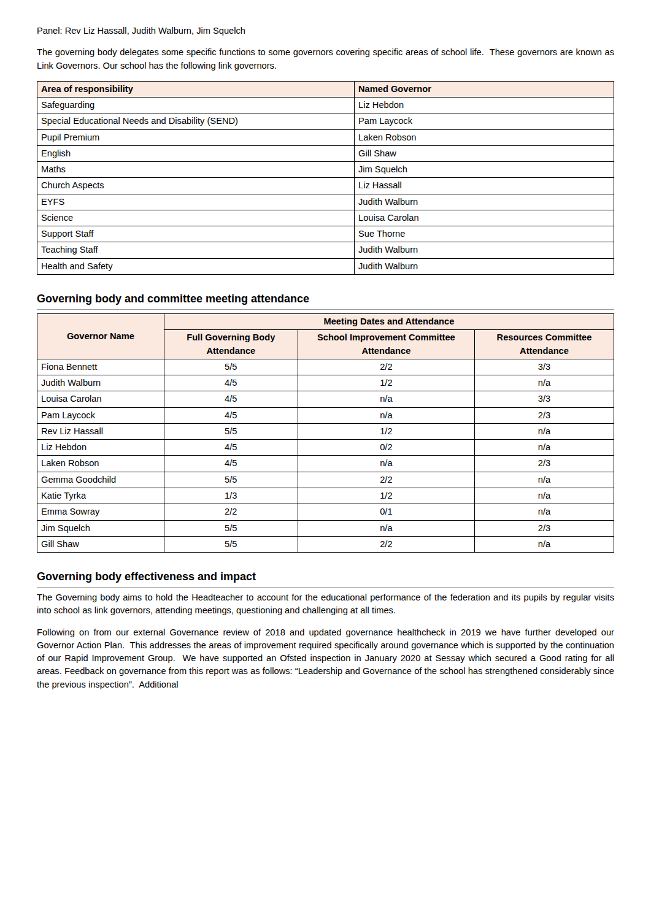Panel: Rev Liz Hassall, Judith Walburn, Jim Squelch
The governing body delegates some specific functions to some governors covering specific areas of school life. These governors are known as Link Governors. Our school has the following link governors.
| Area of responsibility | Named Governor |
| --- | --- |
| Safeguarding | Liz Hebdon |
| Special Educational Needs and Disability (SEND) | Pam Laycock |
| Pupil Premium | Laken Robson |
| English | Gill Shaw |
| Maths | Jim Squelch |
| Church Aspects | Liz Hassall |
| EYFS | Judith Walburn |
| Science | Louisa Carolan |
| Support Staff | Sue Thorne |
| Teaching Staff | Judith Walburn |
| Health and Safety | Judith Walburn |
Governing body and committee meeting attendance
| Governor Name | Meeting Dates and Attendance |
| --- | --- |
| Full Governing Body Attendance | School Improvement Committee Attendance | Resources Committee Attendance |
| Fiona Bennett | 5/5 | 2/2 | 3/3 |
| Judith Walburn | 4/5 | 1/2 | n/a |
| Louisa Carolan | 4/5 | n/a | 3/3 |
| Pam Laycock | 4/5 | n/a | 2/3 |
| Rev Liz Hassall | 5/5 | 1/2 | n/a |
| Liz Hebdon | 4/5 | 0/2 | n/a |
| Laken Robson | 4/5 | n/a | 2/3 |
| Gemma Goodchild | 5/5 | 2/2 | n/a |
| Katie Tyrka | 1/3 | 1/2 | n/a |
| Emma Sowray | 2/2 | 0/1 | n/a |
| Jim Squelch | 5/5 | n/a | 2/3 |
| Gill Shaw | 5/5 | 2/2 | n/a |
Governing body effectiveness and impact
The Governing body aims to hold the Headteacher to account for the educational performance of the federation and its pupils by regular visits into school as link governors, attending meetings, questioning and challenging at all times.
Following on from our external Governance review of 2018 and updated governance healthcheck in 2019 we have further developed our Governor Action Plan. This addresses the areas of improvement required specifically around governance which is supported by the continuation of our Rapid Improvement Group. We have supported an Ofsted inspection in January 2020 at Sessay which secured a Good rating for all areas. Feedback on governance from this report was as follows: “Leadership and Governance of the school has strengthened considerably since the previous inspection”. Additional